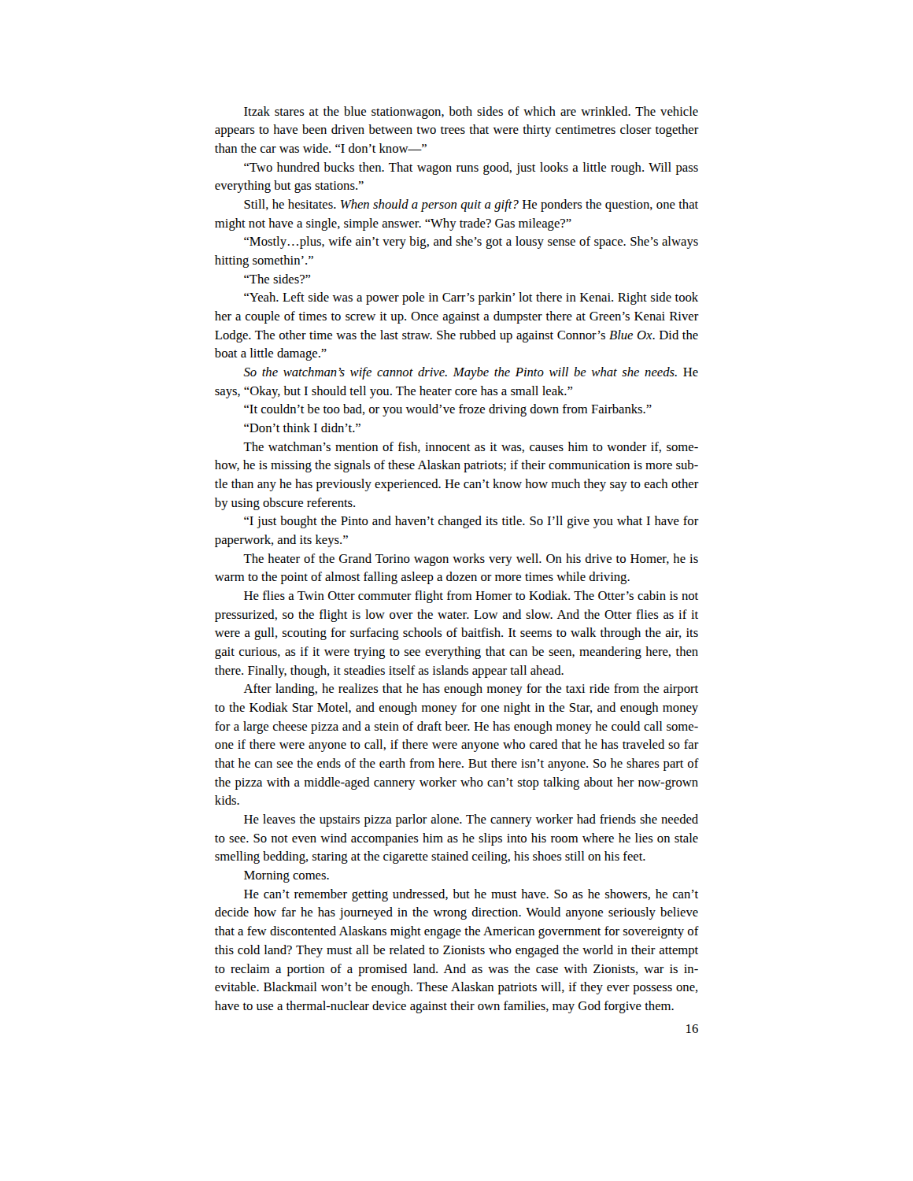Itzak stares at the blue stationwagon, both sides of which are wrinkled. The vehicle appears to have been driven between two trees that were thirty centimetres closer together than the car was wide. “I don’t know—”
“Two hundred bucks then. That wagon runs good, just looks a little rough. Will pass everything but gas stations.”
Still, he hesitates. When should a person quit a gift? He ponders the question, one that might not have a single, simple answer. “Why trade? Gas mileage?”
“Mostly…plus, wife ain’t very big, and she’s got a lousy sense of space. She’s always hitting somethin’.”
“The sides?”
“Yeah. Left side was a power pole in Carr’s parkin’ lot there in Kenai. Right side took her a couple of times to screw it up. Once against a dumpster there at Green’s Kenai River Lodge. The other time was the last straw. She rubbed up against Connor’s Blue Ox. Did the boat a little damage.”
So the watchman’s wife cannot drive. Maybe the Pinto will be what she needs. He says, “Okay, but I should tell you. The heater core has a small leak.”
“It couldn’t be too bad, or you would’ve froze driving down from Fairbanks.”
“Don’t think I didn’t.”
The watchman’s mention of fish, innocent as it was, causes him to wonder if, somehow, he is missing the signals of these Alaskan patriots; if their communication is more subtle than any he has previously experienced. He can’t know how much they say to each other by using obscure referents.
“I just bought the Pinto and haven’t changed its title. So I’ll give you what I have for paperwork, and its keys.”
The heater of the Grand Torino wagon works very well. On his drive to Homer, he is warm to the point of almost falling asleep a dozen or more times while driving.
He flies a Twin Otter commuter flight from Homer to Kodiak. The Otter’s cabin is not pressurized, so the flight is low over the water. Low and slow. And the Otter flies as if it were a gull, scouting for surfacing schools of baitfish. It seems to walk through the air, its gait curious, as if it were trying to see everything that can be seen, meandering here, then there. Finally, though, it steadies itself as islands appear tall ahead.
After landing, he realizes that he has enough money for the taxi ride from the airport to the Kodiak Star Motel, and enough money for one night in the Star, and enough money for a large cheese pizza and a stein of draft beer. He has enough money he could call someone if there were anyone to call, if there were anyone who cared that he has traveled so far that he can see the ends of the earth from here. But there isn’t anyone. So he shares part of the pizza with a middle-aged cannery worker who can’t stop talking about her now-grown kids.
He leaves the upstairs pizza parlor alone. The cannery worker had friends she needed to see. So not even wind accompanies him as he slips into his room where he lies on stale smelling bedding, staring at the cigarette stained ceiling, his shoes still on his feet.
Morning comes.
He can’t remember getting undressed, but he must have. So as he showers, he can’t decide how far he has journeyed in the wrong direction. Would anyone seriously believe that a few discontented Alaskans might engage the American government for sovereignty of this cold land? They must all be related to Zionists who engaged the world in their attempt to reclaim a portion of a promised land. And as was the case with Zionists, war is inevitable. Blackmail won’t be enough. These Alaskan patriots will, if they ever possess one, have to use a thermal-nuclear device against their own families, may God forgive them.
16